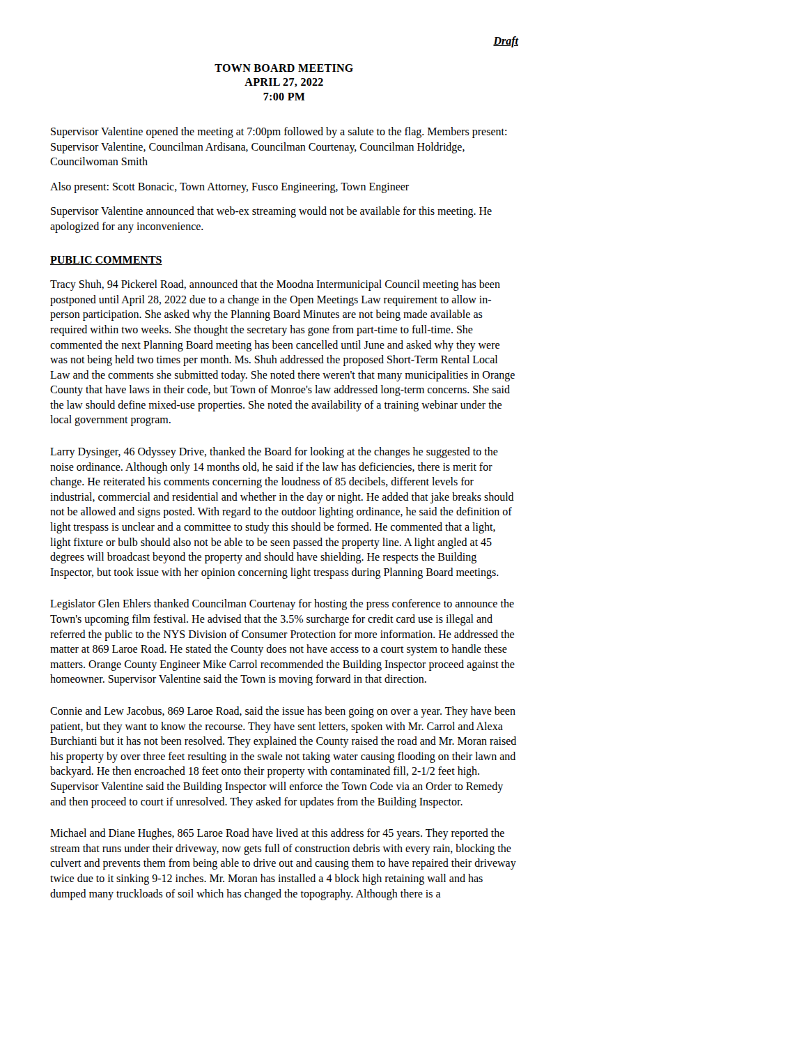Draft
TOWN BOARD MEETING
APRIL 27, 2022
7:00 PM
Supervisor Valentine opened the meeting at 7:00pm followed by a salute to the flag. Members present:
Supervisor Valentine, Councilman Ardisana, Councilman Courtenay, Councilman Holdridge, Councilwoman Smith
Also present: Scott Bonacic, Town Attorney, Fusco Engineering, Town Engineer
Supervisor Valentine announced that web-ex streaming would not be available for this meeting. He apologized for any inconvenience.
PUBLIC COMMENTS
Tracy Shuh, 94 Pickerel Road, announced that the Moodna Intermunicipal Council meeting has been postponed until April 28, 2022 due to a change in the Open Meetings Law requirement to allow in-person participation. She asked why the Planning Board Minutes are not being made available as required within two weeks. She thought the secretary has gone from part-time to full-time. She commented the next Planning Board meeting has been cancelled until June and asked why they were was not being held two times per month. Ms. Shuh addressed the proposed Short-Term Rental Local Law and the comments she submitted today. She noted there weren't that many municipalities in Orange County that have laws in their code, but Town of Monroe's law addressed long-term concerns. She said the law should define mixed-use properties. She noted the availability of a training webinar under the local government program.
Larry Dysinger, 46 Odyssey Drive, thanked the Board for looking at the changes he suggested to the noise ordinance. Although only 14 months old, he said if the law has deficiencies, there is merit for change. He reiterated his comments concerning the loudness of 85 decibels, different levels for industrial, commercial and residential and whether in the day or night. He added that jake breaks should not be allowed and signs posted. With regard to the outdoor lighting ordinance, he said the definition of light trespass is unclear and a committee to study this should be formed. He commented that a light, light fixture or bulb should also not be able to be seen passed the property line. A light angled at 45 degrees will broadcast beyond the property and should have shielding. He respects the Building Inspector, but took issue with her opinion concerning light trespass during Planning Board meetings.
Legislator Glen Ehlers thanked Councilman Courtenay for hosting the press conference to announce the Town's upcoming film festival. He advised that the 3.5% surcharge for credit card use is illegal and referred the public to the NYS Division of Consumer Protection for more information. He addressed the matter at 869 Laroe Road. He stated the County does not have access to a court system to handle these matters. Orange County Engineer Mike Carrol recommended the Building Inspector proceed against the homeowner. Supervisor Valentine said the Town is moving forward in that direction.
Connie and Lew Jacobus, 869 Laroe Road, said the issue has been going on over a year. They have been patient, but they want to know the recourse. They have sent letters, spoken with Mr. Carrol and Alexa Burchianti but it has not been resolved. They explained the County raised the road and Mr. Moran raised his property by over three feet resulting in the swale not taking water causing flooding on their lawn and backyard. He then encroached 18 feet onto their property with contaminated fill, 2-1/2 feet high. Supervisor Valentine said the Building Inspector will enforce the Town Code via an Order to Remedy and then proceed to court if unresolved. They asked for updates from the Building Inspector.
Michael and Diane Hughes, 865 Laroe Road have lived at this address for 45 years. They reported the stream that runs under their driveway, now gets full of construction debris with every rain, blocking the culvert and prevents them from being able to drive out and causing them to have repaired their driveway twice due to it sinking 9-12 inches. Mr. Moran has installed a 4 block high retaining wall and has dumped many truckloads of soil which has changed the topography. Although there is a